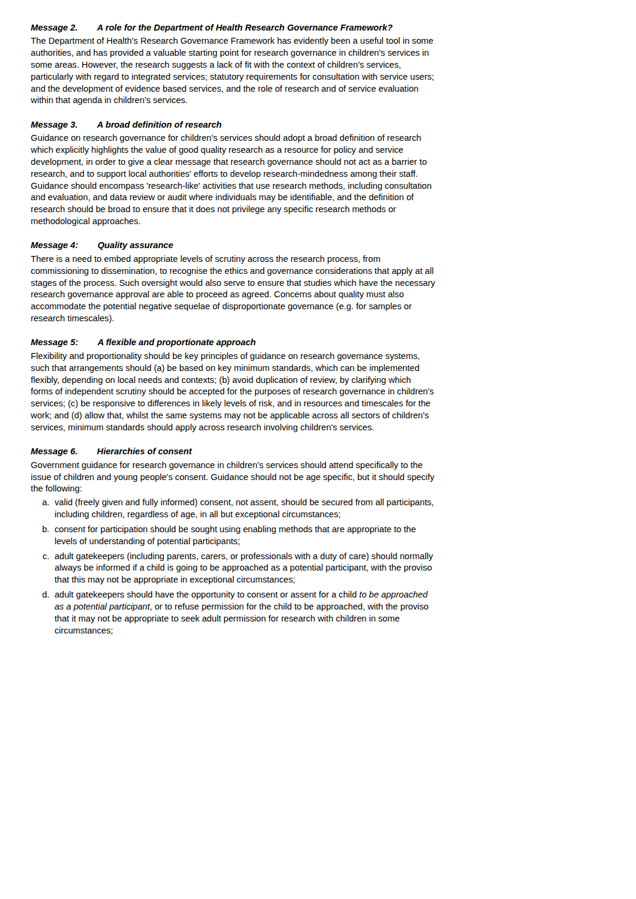Message 2. A role for the Department of Health Research Governance Framework?
The Department of Health's Research Governance Framework has evidently been a useful tool in some authorities, and has provided a valuable starting point for research governance in children's services in some areas. However, the research suggests a lack of fit with the context of children's services, particularly with regard to integrated services; statutory requirements for consultation with service users; and the development of evidence based services, and the role of research and of service evaluation within that agenda in children's services.
Message 3. A broad definition of research
Guidance on research governance for children's services should adopt a broad definition of research which explicitly highlights the value of good quality research as a resource for policy and service development, in order to give a clear message that research governance should not act as a barrier to research, and to support local authorities' efforts to develop research-mindedness among their staff. Guidance should encompass 'research-like' activities that use research methods, including consultation and evaluation, and data review or audit where individuals may be identifiable, and the definition of research should be broad to ensure that it does not privilege any specific research methods or methodological approaches.
Message 4: Quality assurance
There is a need to embed appropriate levels of scrutiny across the research process, from commissioning to dissemination, to recognise the ethics and governance considerations that apply at all stages of the process. Such oversight would also serve to ensure that studies which have the necessary research governance approval are able to proceed as agreed. Concerns about quality must also accommodate the potential negative sequelae of disproportionate governance (e.g. for samples or research timescales).
Message 5: A flexible and proportionate approach
Flexibility and proportionality should be key principles of guidance on research governance systems, such that arrangements should (a) be based on key minimum standards, which can be implemented flexibly, depending on local needs and contexts; (b) avoid duplication of review, by clarifying which forms of independent scrutiny should be accepted for the purposes of research governance in children's services; (c) be responsive to differences in likely levels of risk, and in resources and timescales for the work; and (d) allow that, whilst the same systems may not be applicable across all sectors of children's services, minimum standards should apply across research involving children's services.
Message 6. Hierarchies of consent
Government guidance for research governance in children's services should attend specifically to the issue of children and young people's consent. Guidance should not be age specific, but it should specify the following:
valid (freely given and fully informed) consent, not assent, should be secured from all participants, including children, regardless of age, in all but exceptional circumstances;
consent for participation should be sought using enabling methods that are appropriate to the levels of understanding of potential participants;
adult gatekeepers (including parents, carers, or professionals with a duty of care) should normally always be informed if a child is going to be approached as a potential participant, with the proviso that this may not be appropriate in exceptional circumstances;
adult gatekeepers should have the opportunity to consent or assent for a child to be approached as a potential participant, or to refuse permission for the child to be approached, with the proviso that it may not be appropriate to seek adult permission for research with children in some circumstances;